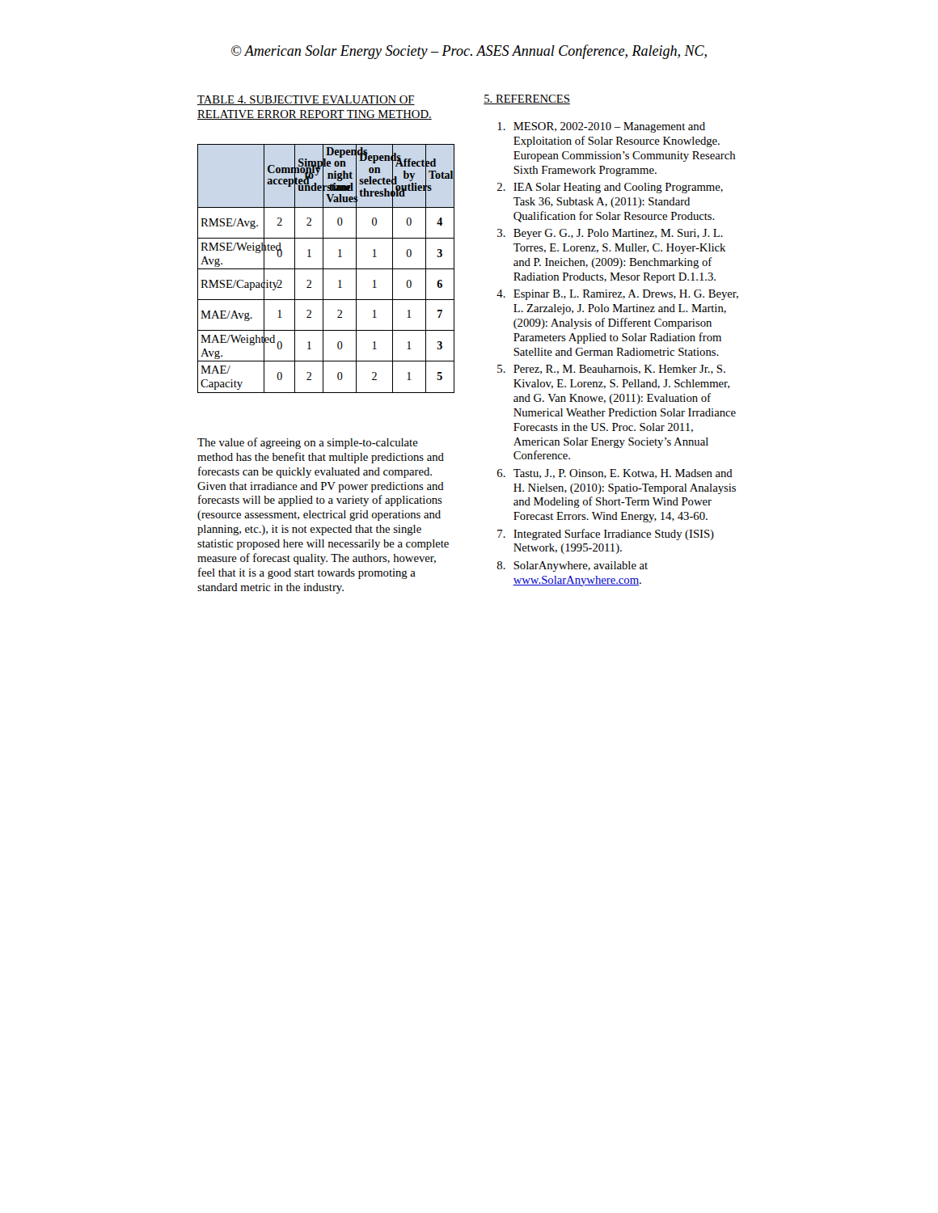© American Solar Energy Society – Proc. ASES Annual Conference, Raleigh, NC,
TABLE 4. SUBJECTIVE EVALUATION OF RELATIVE ERROR REPORT TING METHOD.
| | Commonly accepted | Simple to understand | Depends on night time Values | Depends on selected threshold | Affected by outliers | Total |
| --- | --- | --- | --- | --- | --- | --- |
| RMSE/Avg. | 2 | 2 | 0 | 0 | 0 | 4 |
| RMSE/Weighted Avg. | 0 | 1 | 1 | 1 | 0 | 3 |
| RMSE/Capacity | 2 | 2 | 1 | 1 | 0 | 6 |
| MAE/Avg. | 1 | 2 | 2 | 1 | 1 | 7 |
| MAE/Weighted Avg. | 0 | 1 | 0 | 1 | 1 | 3 |
| MAE/ Capacity | 0 | 2 | 0 | 2 | 1 | 5 |
The value of agreeing on a simple-to-calculate method has the benefit that multiple predictions and forecasts can be quickly evaluated and compared. Given that irradiance and PV power predictions and forecasts will be applied to a variety of applications (resource assessment, electrical grid operations and planning, etc.), it is not expected that the single statistic proposed here will necessarily be a complete measure of forecast quality. The authors, however, feel that it is a good start towards promoting a standard metric in the industry.
5. REFERENCES
MESOR, 2002-2010 – Management and Exploitation of Solar Resource Knowledge. European Commission’s Community Research Sixth Framework Programme.
IEA Solar Heating and Cooling Programme, Task 36, Subtask A, (2011): Standard Qualification for Solar Resource Products.
Beyer G. G., J. Polo Martinez, M. Suri, J. L. Torres, E. Lorenz, S. Muller, C. Hoyer-Klick and P. Ineichen, (2009): Benchmarking of Radiation Products, Mesor Report D.1.1.3.
Espinar B., L. Ramirez, A. Drews, H. G. Beyer, L. Zarzalejo, J. Polo Martinez and L. Martin, (2009): Analysis of Different Comparison Parameters Applied to Solar Radiation from Satellite and German Radiometric Stations.
Perez, R., M. Beauharnois, K. Hemker Jr., S. Kivalov, E. Lorenz, S. Pelland, J. Schlemmer, and G. Van Knowe, (2011): Evaluation of Numerical Weather Prediction Solar Irradiance Forecasts in the US. Proc. Solar 2011, American Solar Energy Society’s Annual Conference.
Tastu, J., P. Oinson, E. Kotwa, H. Madsen and H. Nielsen, (2010): Spatio-Temporal Analaysis and Modeling of Short-Term Wind Power Forecast Errors. Wind Energy, 14, 43-60.
Integrated Surface Irradiance Study (ISIS) Network, (1995-2011).
SolarAnywhere, available at www.SolarAnywhere.com.